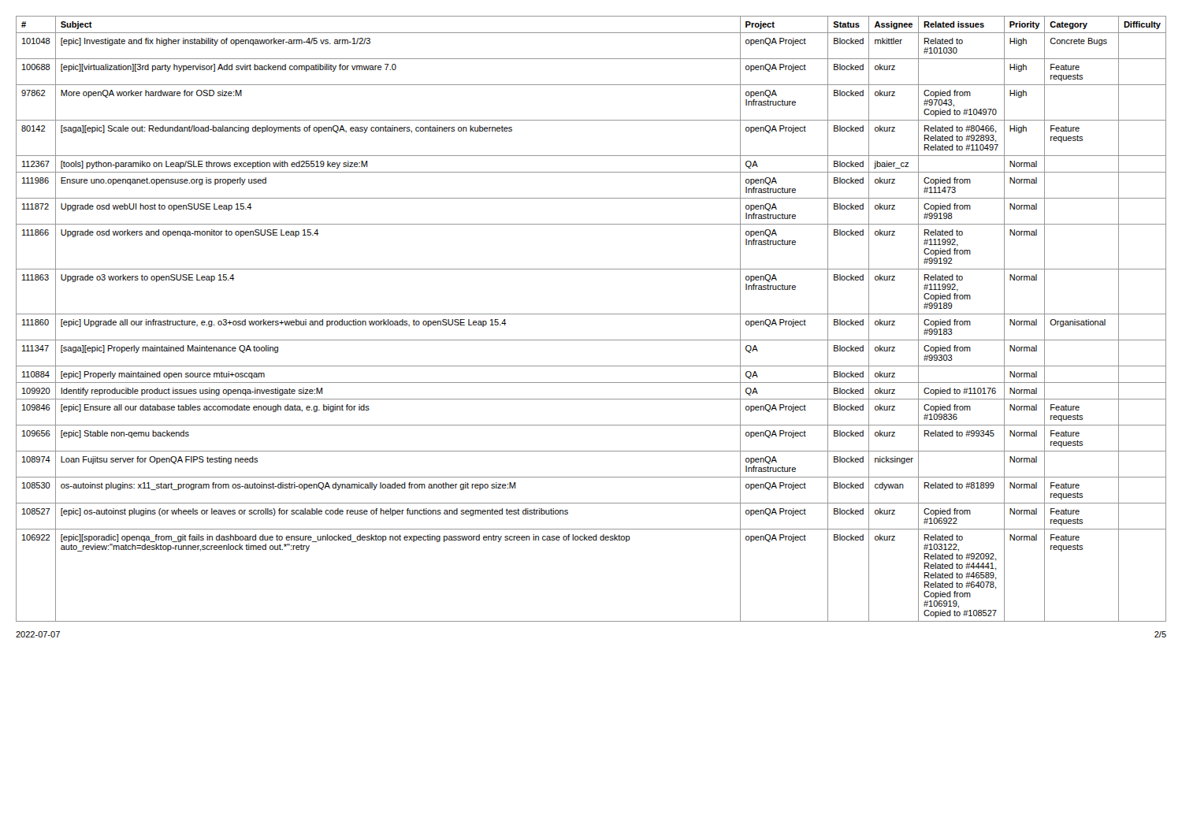| # | Subject | Project | Status | Assignee | Related issues | Priority | Category | Difficulty |
| --- | --- | --- | --- | --- | --- | --- | --- | --- |
| 101048 | [epic] Investigate and fix higher instability of openqaworker-arm-4/5 vs. arm-1/2/3 | openQA Project | Blocked | mkittler | Related to #101030 | High | Concrete Bugs | |
| 100688 | [epic][virtualization][3rd party hypervisor] Add svirt backend compatibility for vmware 7.0 | openQA Project | Blocked | okurz | | High | Feature requests | |
| 97862 | More openQA worker hardware for OSD size:M | openQA Infrastructure | Blocked | okurz | Copied from #97043, Copied to #104970 | High | | |
| 80142 | [saga][epic] Scale out: Redundant/load-balancing deployments of openQA, easy containers, containers on kubernetes | openQA Project | Blocked | okurz | Related to #80466, Related to #92893, Related to #110497 | High | Feature requests | |
| 112367 | [tools] python-paramiko on Leap/SLE throws exception with ed25519 key size:M | QA | Blocked | jbaier_cz | | Normal | | |
| 111986 | Ensure uno.openqanet.opensuse.org is properly used | openQA Infrastructure | Blocked | okurz | Copied from #111473 | Normal | | |
| 111872 | Upgrade osd webUI host to openSUSE Leap 15.4 | openQA Infrastructure | Blocked | okurz | Copied from #99198 | Normal | | |
| 111866 | Upgrade osd workers and openqa-monitor to openSUSE Leap 15.4 | openQA Infrastructure | Blocked | okurz | Related to #111992, Copied from #99192 | Normal | | |
| 111863 | Upgrade o3 workers to openSUSE Leap 15.4 | openQA Infrastructure | Blocked | okurz | Related to #111992, Copied from #99189 | Normal | | |
| 111860 | [epic] Upgrade all our infrastructure, e.g. o3+osd workers+webui and production workloads, to openSUSE Leap 15.4 | openQA Project | Blocked | okurz | Copied from #99183 | Normal | Organisational | |
| 111347 | [saga][epic] Properly maintained Maintenance QA tooling | QA | Blocked | okurz | Copied from #99303 | Normal | | |
| 110884 | [epic] Properly maintained open source mtui+oscqam | QA | Blocked | okurz | | Normal | | |
| 109920 | Identify reproducible product issues using openqa-investigate size:M | QA | Blocked | okurz | Copied to #110176 | Normal | | |
| 109846 | [epic] Ensure all our database tables accomodate enough data, e.g. bigint for ids | openQA Project | Blocked | okurz | Copied from #109836 | Normal | Feature requests | |
| 109656 | [epic] Stable non-qemu backends | openQA Project | Blocked | okurz | Related to #99345 | Normal | Feature requests | |
| 108974 | Loan Fujitsu server for OpenQA FIPS testing needs | openQA Infrastructure | Blocked | nicksinger | | Normal | | |
| 108530 | os-autoinst plugins: x11_start_program from os-autoinst-distri-openQA dynamically loaded from another git repo size:M | openQA Project | Blocked | cdywan | Related to #81899 | Normal | Feature requests | |
| 108527 | [epic] os-autoinst plugins (or wheels or leaves or scrolls) for scalable code reuse of helper functions and segmented test distributions | openQA Project | Blocked | okurz | Copied from #106922 | Normal | Feature requests | |
| 106922 | [epic][sporadic] openqa_from_git fails in dashboard due to ensure_unlocked_desktop not expecting password entry screen in case of locked desktop auto_review:"match=desktop-runner,screenlock timed out.*":retry | openQA Project | Blocked | okurz | Related to #103122, Related to #92092, Related to #44441, Related to #46589, Related to #64078, Copied from #106919, Copied to #108527 | Normal | Feature requests | |
2022-07-07 2/5